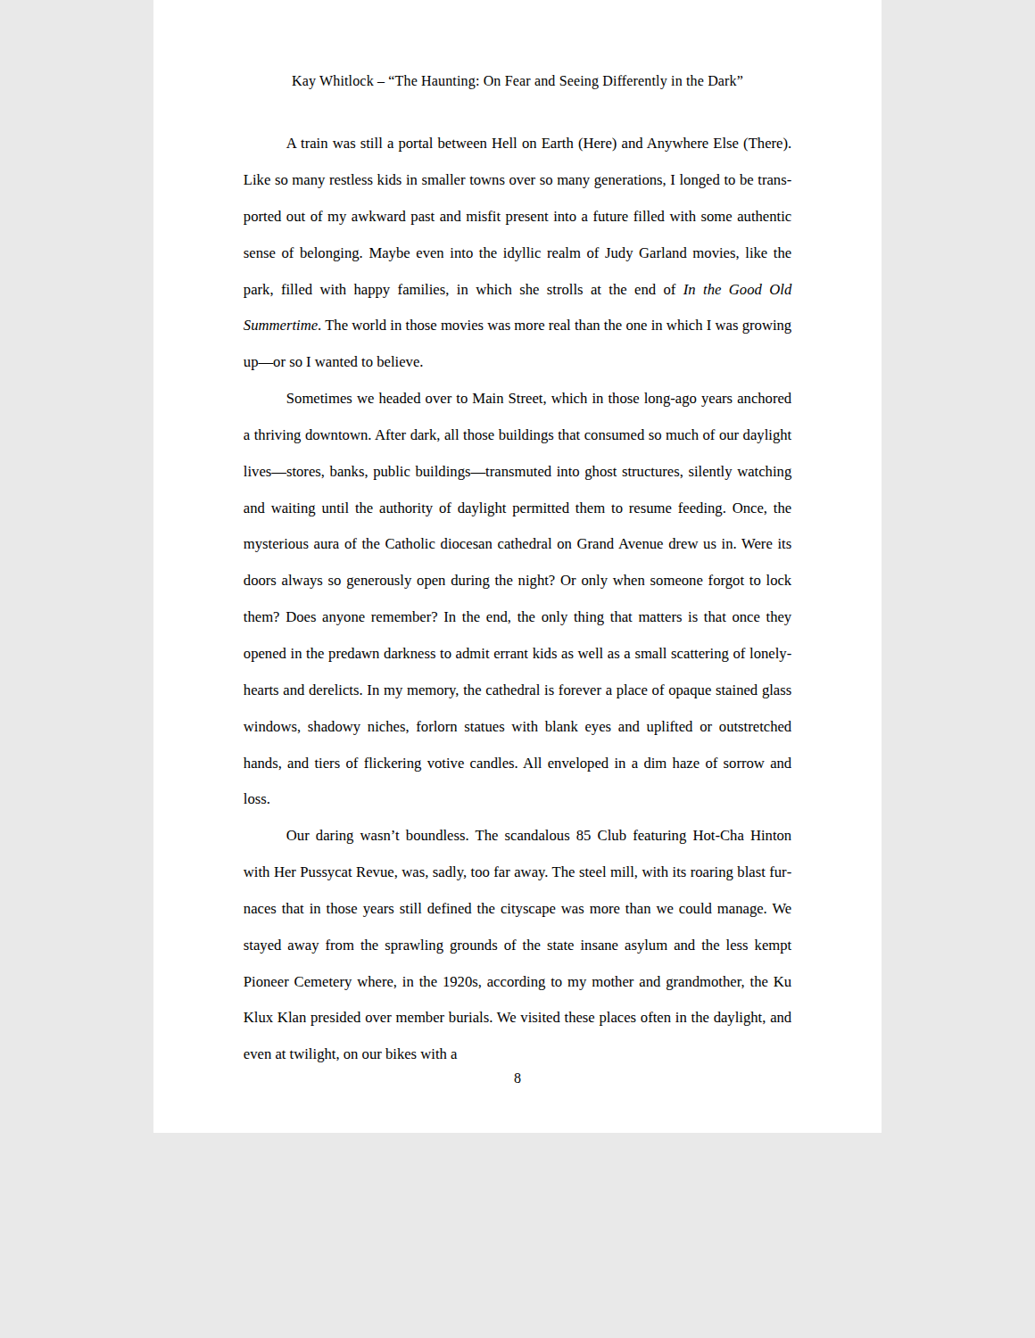Kay Whitlock – “The Haunting: On Fear and Seeing Differently in the Dark”
A train was still a portal between Hell on Earth (Here) and Anywhere Else (There). Like so many restless kids in smaller towns over so many generations, I longed to be transported out of my awkward past and misfit present into a future filled with some authentic sense of belonging. Maybe even into the idyllic realm of Judy Garland movies, like the park, filled with happy families, in which she strolls at the end of In the Good Old Summertime. The world in those movies was more real than the one in which I was growing up—or so I wanted to believe.
Sometimes we headed over to Main Street, which in those long-ago years anchored a thriving downtown. After dark, all those buildings that consumed so much of our daylight lives—stores, banks, public buildings—transmuted into ghost structures, silently watching and waiting until the authority of daylight permitted them to resume feeding. Once, the mysterious aura of the Catholic diocesan cathedral on Grand Avenue drew us in. Were its doors always so generously open during the night? Or only when someone forgot to lock them? Does anyone remember? In the end, the only thing that matters is that once they opened in the predawn darkness to admit errant kids as well as a small scattering of lonelyhearts and derelicts. In my memory, the cathedral is forever a place of opaque stained glass windows, shadowy niches, forlorn statues with blank eyes and uplifted or outstretched hands, and tiers of flickering votive candles. All enveloped in a dim haze of sorrow and loss.
Our daring wasn’t boundless. The scandalous 85 Club featuring Hot-Cha Hinton with Her Pussycat Revue, was, sadly, too far away. The steel mill, with its roaring blast furnaces that in those years still defined the cityscape was more than we could manage. We stayed away from the sprawling grounds of the state insane asylum and the less kempt Pioneer Cemetery where, in the 1920s, according to my mother and grandmother, the Ku Klux Klan presided over member burials. We visited these places often in the daylight, and even at twilight, on our bikes with a
8